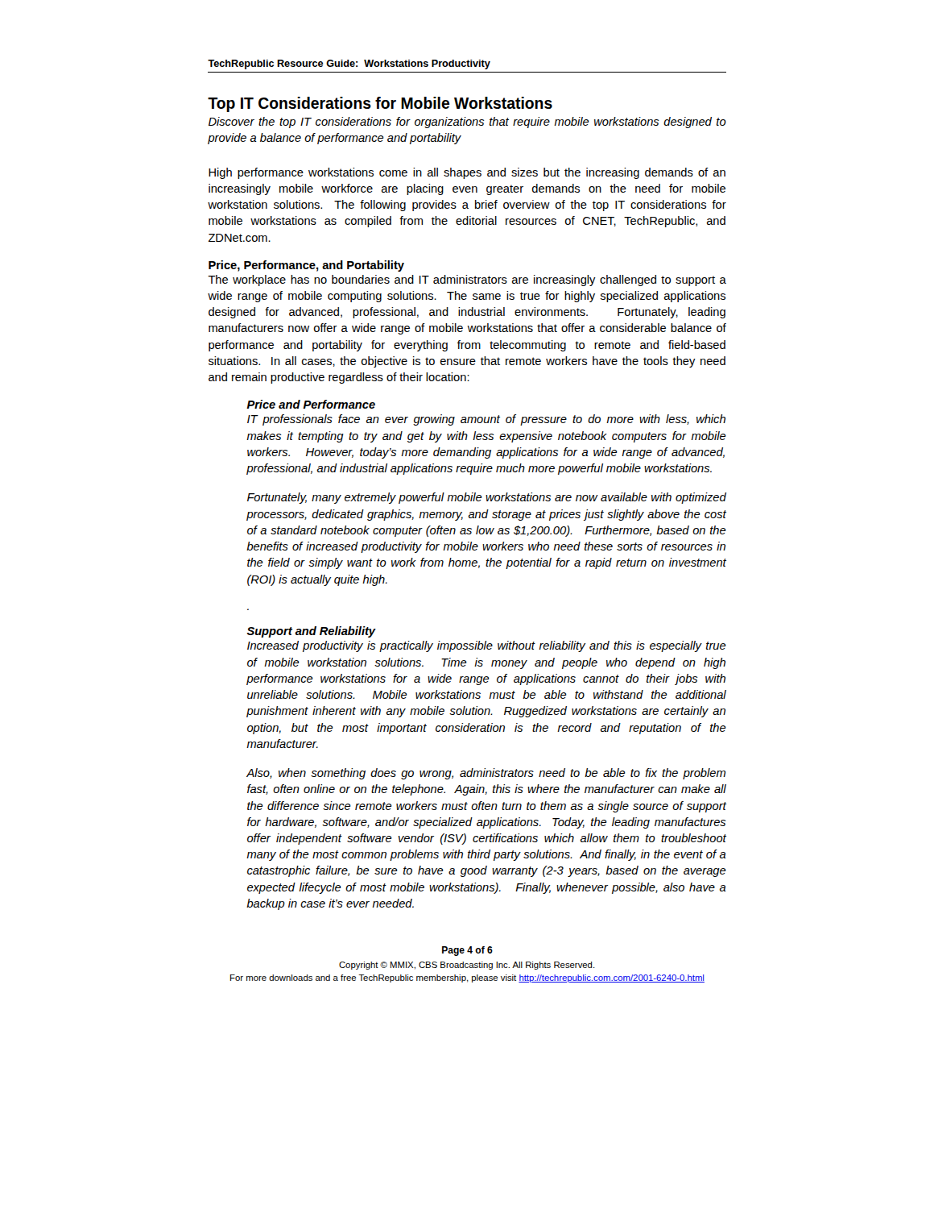TechRepublic Resource Guide: Workstations Productivity
Top IT Considerations for Mobile Workstations
Discover the top IT considerations for organizations that require mobile workstations designed to provide a balance of performance and portability
High performance workstations come in all shapes and sizes but the increasing demands of an increasingly mobile workforce are placing even greater demands on the need for mobile workstation solutions. The following provides a brief overview of the top IT considerations for mobile workstations as compiled from the editorial resources of CNET, TechRepublic, and ZDNet.com.
Price, Performance, and Portability
The workplace has no boundaries and IT administrators are increasingly challenged to support a wide range of mobile computing solutions. The same is true for highly specialized applications designed for advanced, professional, and industrial environments. Fortunately, leading manufacturers now offer a wide range of mobile workstations that offer a considerable balance of performance and portability for everything from telecommuting to remote and field-based situations. In all cases, the objective is to ensure that remote workers have the tools they need and remain productive regardless of their location:
Price and Performance
IT professionals face an ever growing amount of pressure to do more with less, which makes it tempting to try and get by with less expensive notebook computers for mobile workers. However, today’s more demanding applications for a wide range of advanced, professional, and industrial applications require much more powerful mobile workstations.
Fortunately, many extremely powerful mobile workstations are now available with optimized processors, dedicated graphics, memory, and storage at prices just slightly above the cost of a standard notebook computer (often as low as $1,200.00). Furthermore, based on the benefits of increased productivity for mobile workers who need these sorts of resources in the field or simply want to work from home, the potential for a rapid return on investment (ROI) is actually quite high.
.
Support and Reliability
Increased productivity is practically impossible without reliability and this is especially true of mobile workstation solutions. Time is money and people who depend on high performance workstations for a wide range of applications cannot do their jobs with unreliable solutions. Mobile workstations must be able to withstand the additional punishment inherent with any mobile solution. Ruggedized workstations are certainly an option, but the most important consideration is the record and reputation of the manufacturer.
Also, when something does go wrong, administrators need to be able to fix the problem fast, often online or on the telephone. Again, this is where the manufacturer can make all the difference since remote workers must often turn to them as a single source of support for hardware, software, and/or specialized applications. Today, the leading manufactures offer independent software vendor (ISV) certifications which allow them to troubleshoot many of the most common problems with third party solutions. And finally, in the event of a catastrophic failure, be sure to have a good warranty (2-3 years, based on the average expected lifecycle of most mobile workstations). Finally, whenever possible, also have a backup in case it’s ever needed.
Page 4 of 6
Copyright © MMIX, CBS Broadcasting Inc. All Rights Reserved.
For more downloads and a free TechRepublic membership, please visit http://techrepublic.com.com/2001-6240-0.html